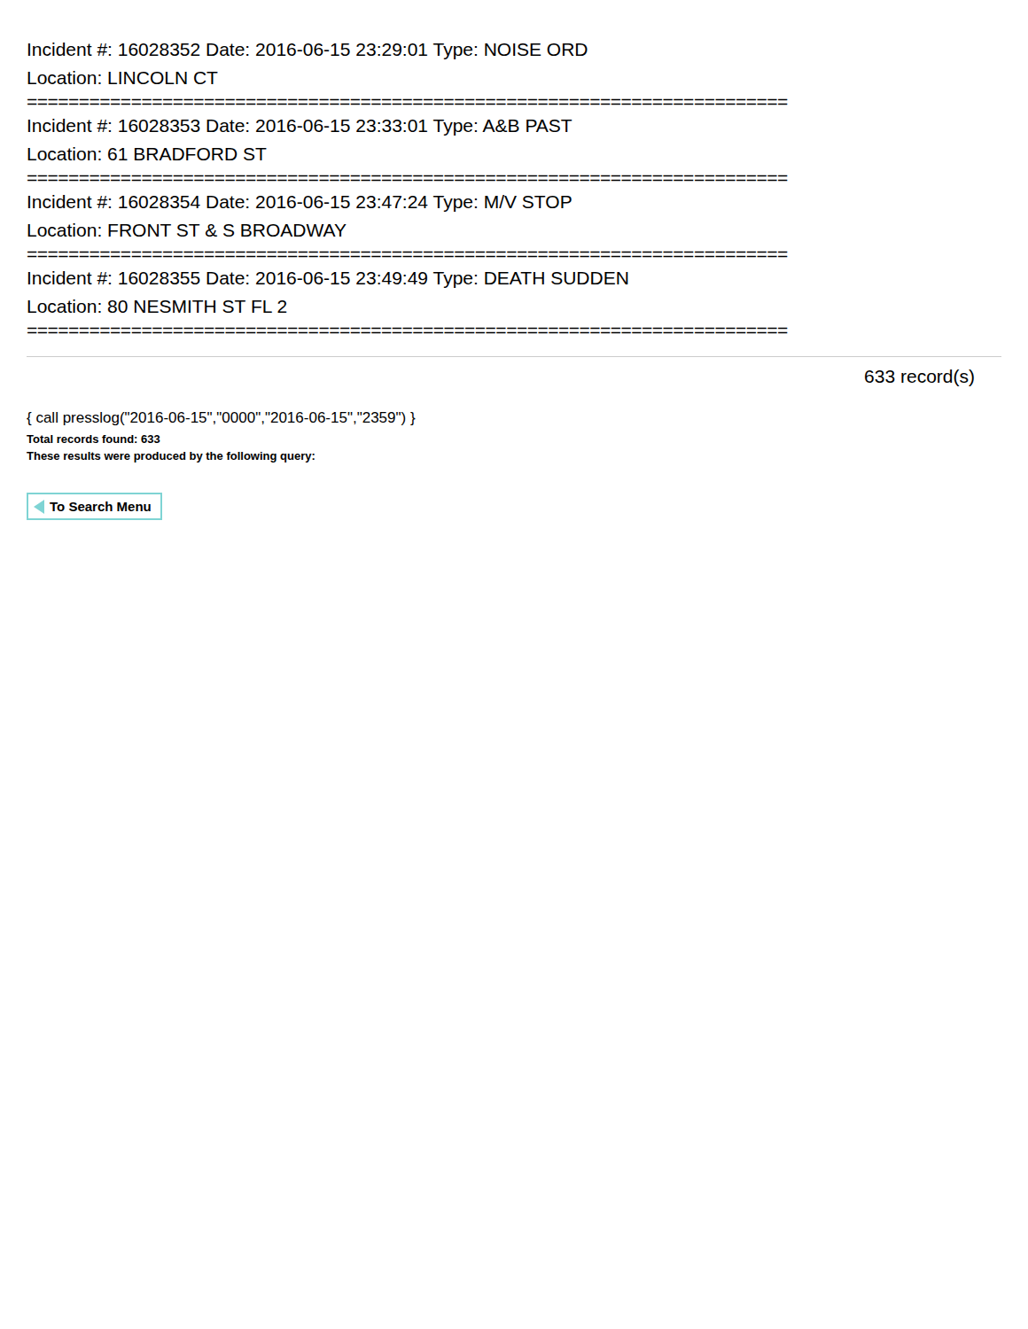Incident #: 16028352 Date: 2016-06-15 23:29:01 Type: NOISE ORD
Location: LINCOLN CT
=========================================================================
Incident #: 16028353 Date: 2016-06-15 23:33:01 Type: A&B PAST
Location: 61 BRADFORD ST
=========================================================================
Incident #: 16028354 Date: 2016-06-15 23:47:24 Type: M/V STOP
Location: FRONT ST & S BROADWAY
=========================================================================
Incident #: 16028355 Date: 2016-06-15 23:49:49 Type: DEATH SUDDEN
Location: 80 NESMITH ST FL 2
=========================================================================
633 record(s)
{ call presslog("2016-06-15","0000","2016-06-15","2359") }
Total records found: 633
These results were produced by the following query:
To Search Menu